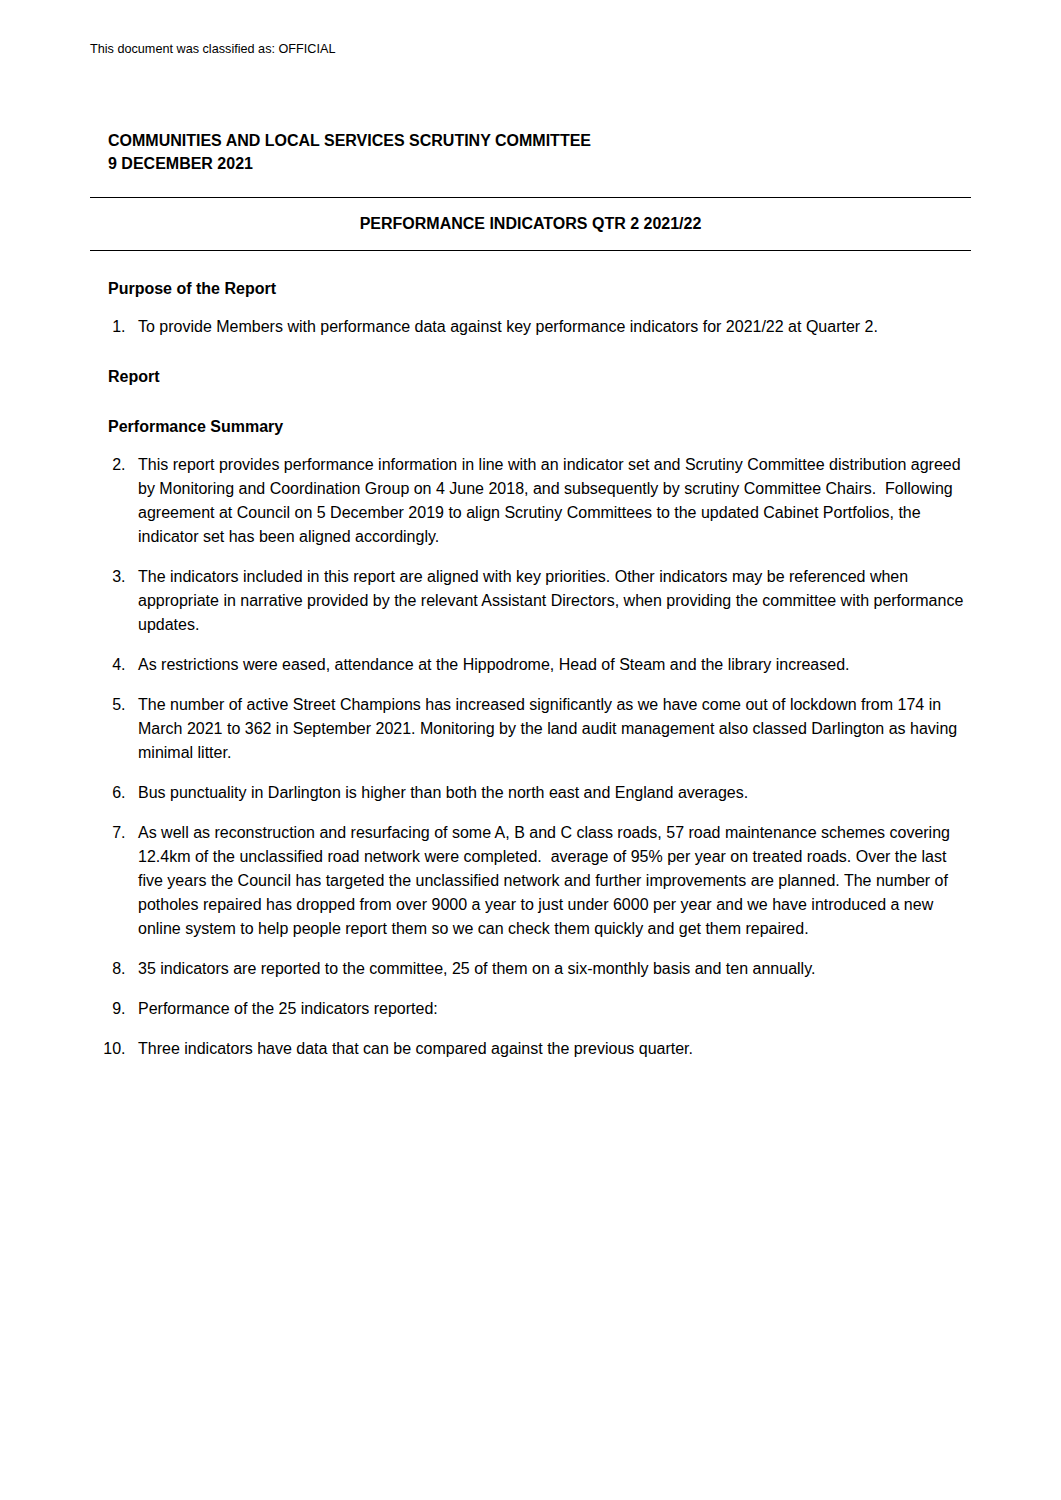This document was classified as: OFFICIAL
COMMUNITIES AND LOCAL SERVICES SCRUTINY COMMITTEE
9 DECEMBER 2021
PERFORMANCE INDICATORS QTR 2 2021/22
Purpose of the Report
To provide Members with performance data against key performance indicators for 2021/22 at Quarter 2.
Report
Performance Summary
This report provides performance information in line with an indicator set and Scrutiny Committee distribution agreed by Monitoring and Coordination Group on 4 June 2018, and subsequently by scrutiny Committee Chairs. Following agreement at Council on 5 December 2019 to align Scrutiny Committees to the updated Cabinet Portfolios, the indicator set has been aligned accordingly.
The indicators included in this report are aligned with key priorities. Other indicators may be referenced when appropriate in narrative provided by the relevant Assistant Directors, when providing the committee with performance updates.
As restrictions were eased, attendance at the Hippodrome, Head of Steam and the library increased.
The number of active Street Champions has increased significantly as we have come out of lockdown from 174 in March 2021 to 362 in September 2021. Monitoring by the land audit management also classed Darlington as having minimal litter.
Bus punctuality in Darlington is higher than both the north east and England averages.
As well as reconstruction and resurfacing of some A, B and C class roads, 57 road maintenance schemes covering 12.4km of the unclassified road network were completed. average of 95% per year on treated roads. Over the last five years the Council has targeted the unclassified network and further improvements are planned. The number of potholes repaired has dropped from over 9000 a year to just under 6000 per year and we have introduced a new online system to help people report them so we can check them quickly and get them repaired.
35 indicators are reported to the committee, 25 of them on a six-monthly basis and ten annually.
Performance of the 25 indicators reported:
Three indicators have data that can be compared against the previous quarter.